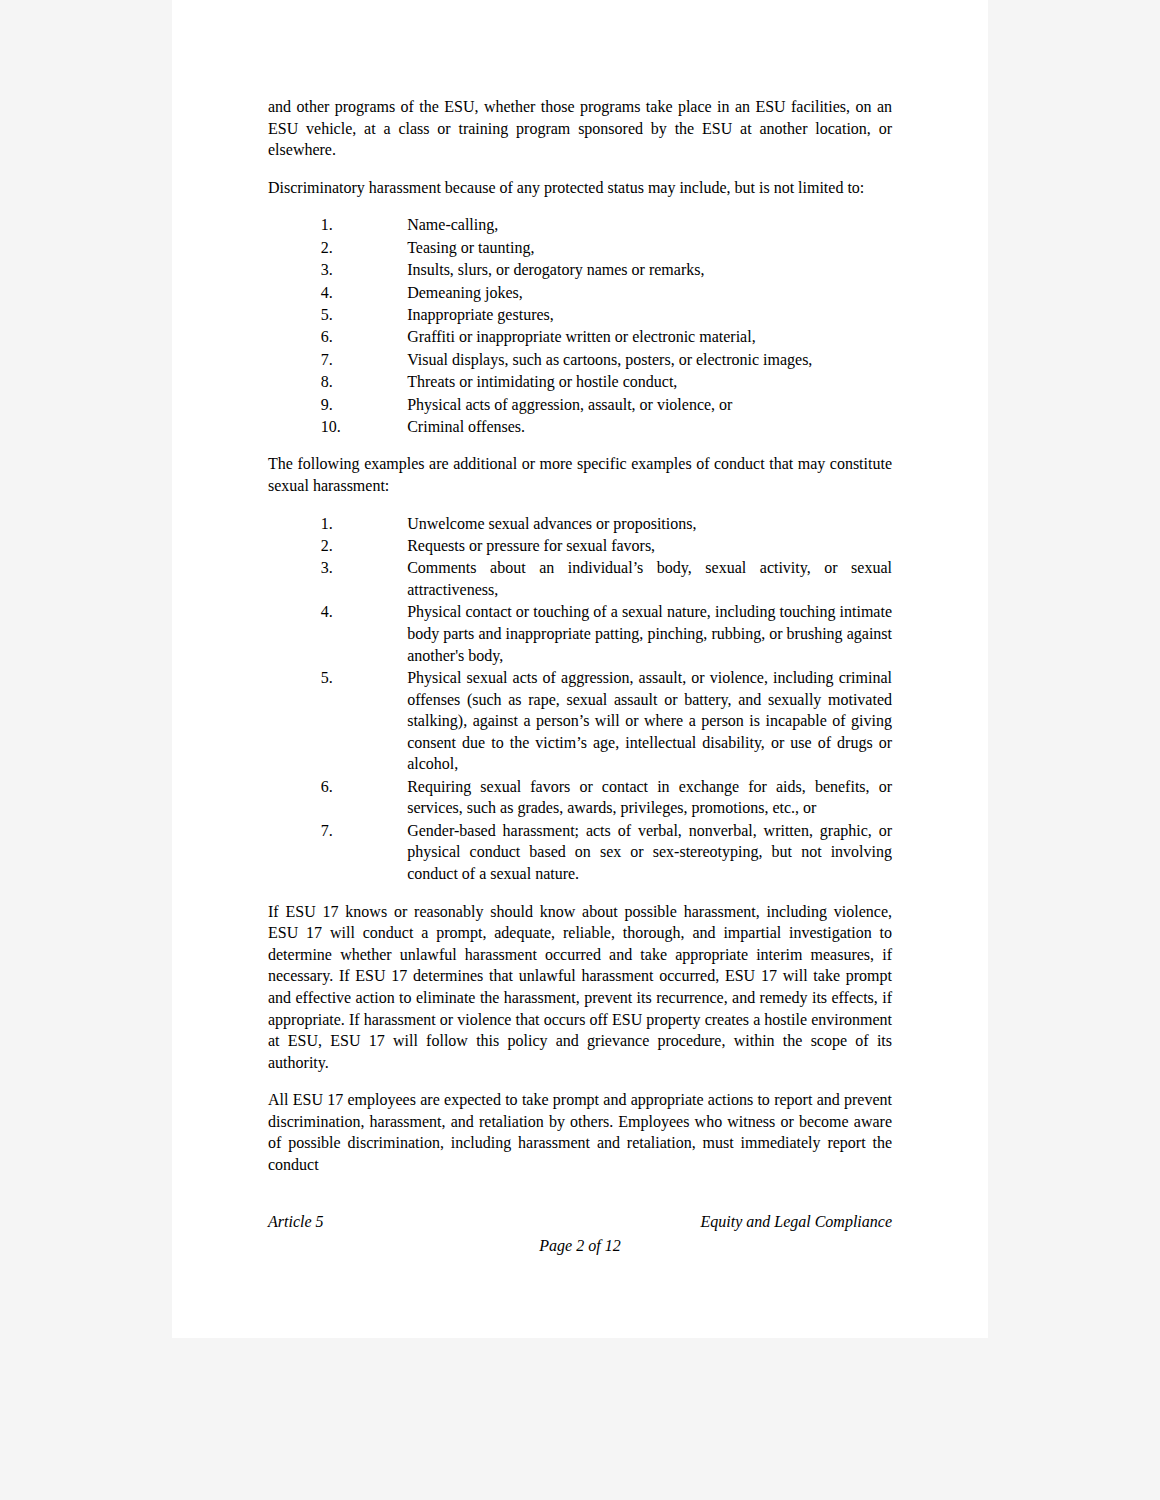and other programs of the ESU, whether those programs take place in an ESU facilities, on an ESU vehicle, at a class or training program sponsored by the ESU at another location, or elsewhere.
Discriminatory harassment because of any protected status may include, but is not limited to:
Name-calling,
Teasing or taunting,
Insults, slurs, or derogatory names or remarks,
Demeaning jokes,
Inappropriate gestures,
Graffiti or inappropriate written or electronic material,
Visual displays, such as cartoons, posters, or electronic images,
Threats or intimidating or hostile conduct,
Physical acts of aggression, assault, or violence, or
Criminal offenses.
The following examples are additional or more specific examples of conduct that may constitute sexual harassment:
Unwelcome sexual advances or propositions,
Requests or pressure for sexual favors,
Comments about an individual’s body, sexual activity, or sexual attractiveness,
Physical contact or touching of a sexual nature, including touching intimate body parts and inappropriate patting, pinching, rubbing, or brushing against another's body,
Physical sexual acts of aggression, assault, or violence, including criminal offenses (such as rape, sexual assault or battery, and sexually motivated stalking), against a person’s will or where a person is incapable of giving consent due to the victim’s age, intellectual disability, or use of drugs or alcohol,
Requiring sexual favors or contact in exchange for aids, benefits, or services, such as grades, awards, privileges, promotions, etc., or
Gender-based harassment; acts of verbal, nonverbal, written, graphic, or physical conduct based on sex or sex-stereotyping, but not involving conduct of a sexual nature.
If ESU 17 knows or reasonably should know about possible harassment, including violence, ESU 17 will conduct a prompt, adequate, reliable, thorough, and impartial investigation to determine whether unlawful harassment occurred and take appropriate interim measures, if necessary. If ESU 17 determines that unlawful harassment occurred, ESU 17 will take prompt and effective action to eliminate the harassment, prevent its recurrence, and remedy its effects, if appropriate. If harassment or violence that occurs off ESU property creates a hostile environment at ESU, ESU 17 will follow this policy and grievance procedure, within the scope of its authority.
All ESU 17 employees are expected to take prompt and appropriate actions to report and prevent discrimination, harassment, and retaliation by others. Employees who witness or become aware of possible discrimination, including harassment and retaliation, must immediately report the conduct
Article 5 Equity and Legal Compliance
Page 2 of 12